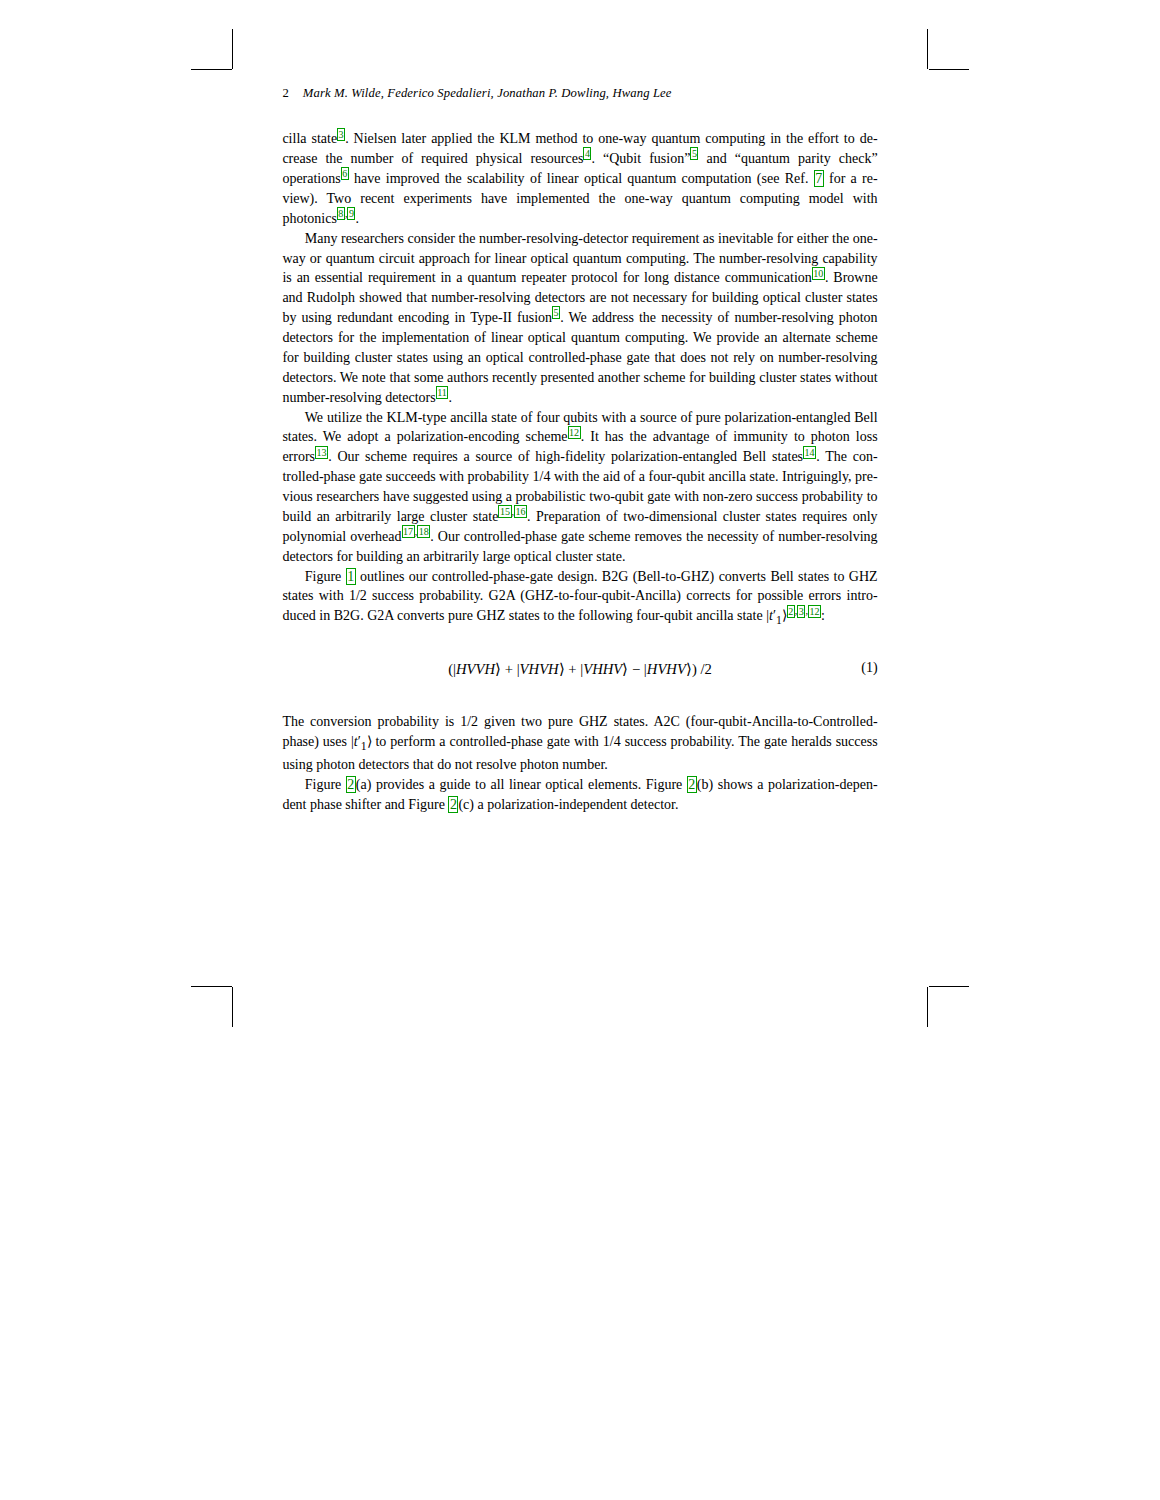2 Mark M. Wilde, Federico Spedalieri, Jonathan P. Dowling, Hwang Lee
cilla state3. Nielsen later applied the KLM method to one-way quantum computing in the effort to decrease the number of required physical resources4. “Qubit fusion”5 and “quantum parity check” operations6 have improved the scalability of linear optical quantum computation (see Ref. 7 for a review). Two recent experiments have implemented the one-way quantum computing model with photonics8,9.
Many researchers consider the number-resolving-detector requirement as inevitable for either the one-way or quantum circuit approach for linear optical quantum computing. The number-resolving capability is an essential requirement in a quantum repeater protocol for long distance communication10. Browne and Rudolph showed that number-resolving detectors are not necessary for building optical cluster states by using redundant encoding in Type-II fusion5. We address the necessity of number-resolving photon detectors for the implementation of linear optical quantum computing. We provide an alternate scheme for building cluster states using an optical controlled-phase gate that does not rely on number-resolving detectors. We note that some authors recently presented another scheme for building cluster states without number-resolving detectors11.
We utilize the KLM-type ancilla state of four qubits with a source of pure polarization-entangled Bell states. We adopt a polarization-encoding scheme12. It has the advantage of immunity to photon loss errors13. Our scheme requires a source of high-fidelity polarization-entangled Bell states14. The controlled-phase gate succeeds with probability 1/4 with the aid of a four-qubit ancilla state. Intriguingly, previous researchers have suggested using a probabilistic two-qubit gate with non-zero success probability to build an arbitrarily large cluster state15,16. Preparation of two-dimensional cluster states requires only polynomial overhead17,18. Our controlled-phase gate scheme removes the necessity of number-resolving detectors for building an arbitrarily large optical cluster state.
Figure 1 outlines our controlled-phase-gate design. B2G (Bell-to-GHZ) converts Bell states to GHZ states with 1/2 success probability. G2A (GHZ-to-four-qubit-Ancilla) corrects for possible errors introduced in B2G. G2A converts pure GHZ states to the following four-qubit ancilla state |t′1⟩2,3,12:
(|HVVH⟩ + |VHVH⟩ + |VHHV⟩ − |HVHV⟩) /2 (1)
The conversion probability is 1/2 given two pure GHZ states. A2C (four-qubit-Ancilla-to-Controlled-phase) uses |t′1⟩ to perform a controlled-phase gate with 1/4 success probability. The gate heralds success using photon detectors that do not resolve photon number.
Figure 2(a) provides a guide to all linear optical elements. Figure 2(b) shows a polarization-dependent phase shifter and Figure 2(c) a polarization-independent detector.